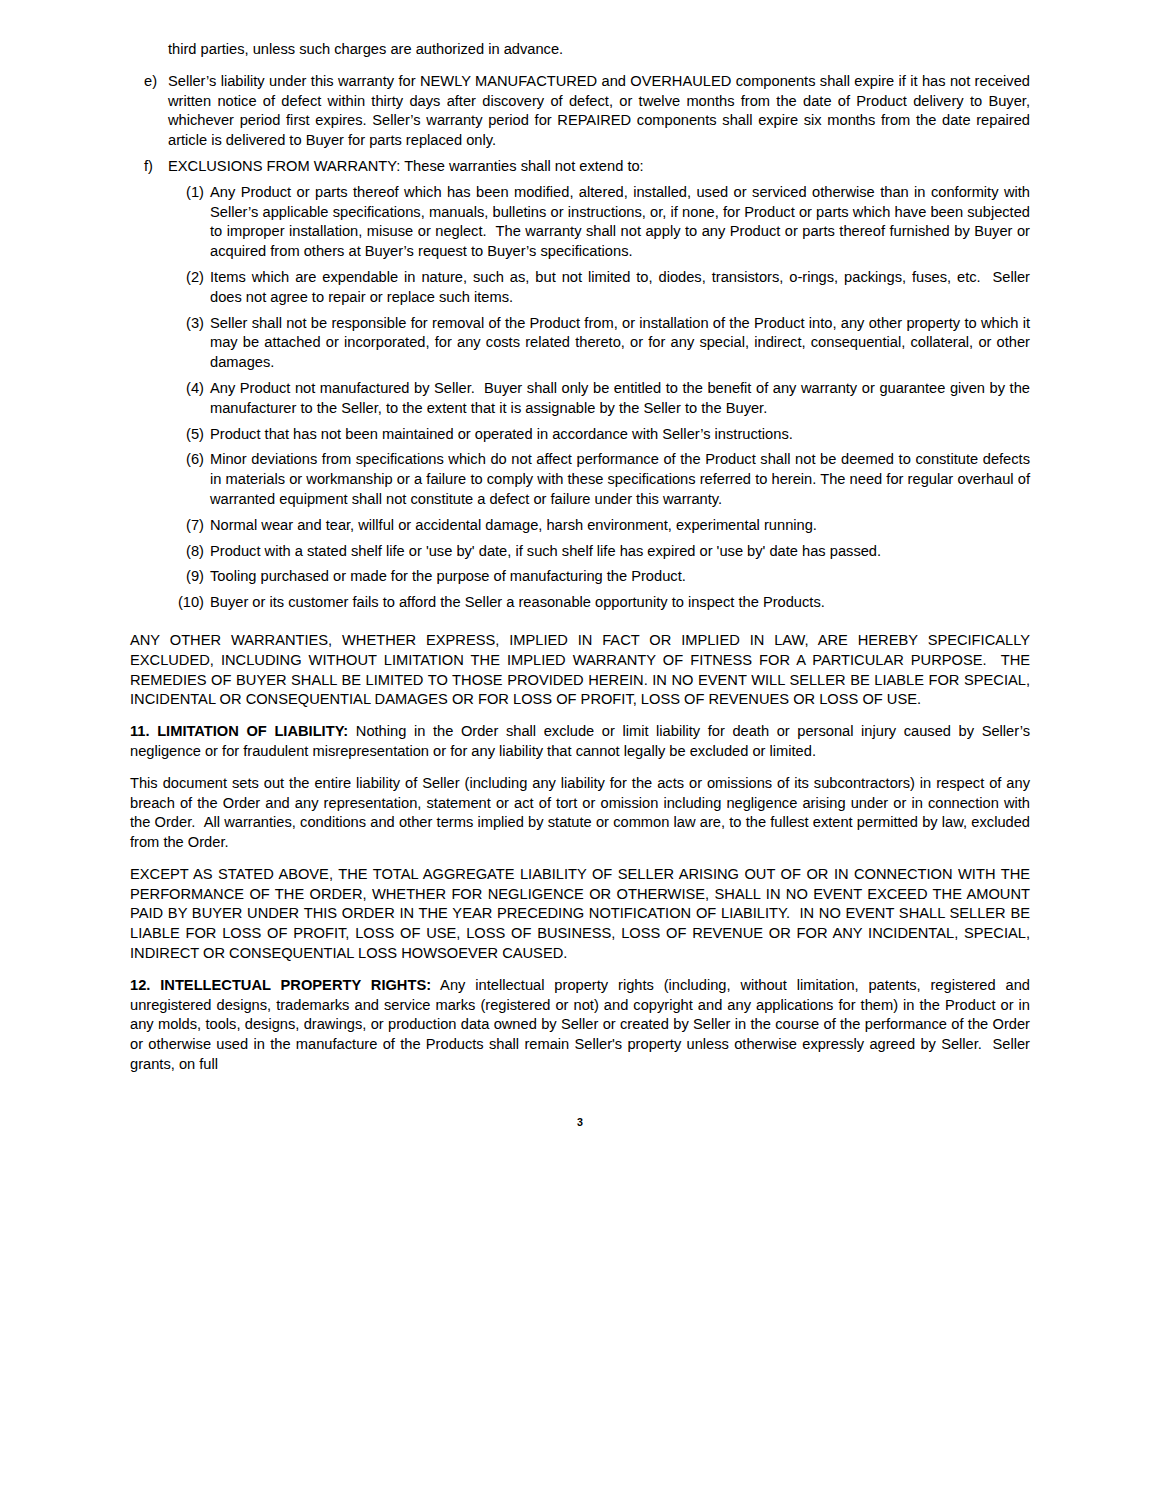third parties, unless such charges are authorized in advance.
e) Seller’s liability under this warranty for NEWLY MANUFACTURED and OVERHAULED components shall expire if it has not received written notice of defect within thirty days after discovery of defect, or twelve months from the date of Product delivery to Buyer, whichever period first expires. Seller’s warranty period for REPAIRED components shall expire six months from the date repaired article is delivered to Buyer for parts replaced only.
f) EXCLUSIONS FROM WARRANTY: These warranties shall not extend to:
(1) Any Product or parts thereof which has been modified, altered, installed, used or serviced otherwise than in conformity with Seller’s applicable specifications, manuals, bulletins or instructions, or, if none, for Product or parts which have been subjected to improper installation, misuse or neglect. The warranty shall not apply to any Product or parts thereof furnished by Buyer or acquired from others at Buyer’s request to Buyer’s specifications.
(2) Items which are expendable in nature, such as, but not limited to, diodes, transistors, o-rings, packings, fuses, etc. Seller does not agree to repair or replace such items.
(3) Seller shall not be responsible for removal of the Product from, or installation of the Product into, any other property to which it may be attached or incorporated, for any costs related thereto, or for any special, indirect, consequential, collateral, or other damages.
(4) Any Product not manufactured by Seller. Buyer shall only be entitled to the benefit of any warranty or guarantee given by the manufacturer to the Seller, to the extent that it is assignable by the Seller to the Buyer.
(5) Product that has not been maintained or operated in accordance with Seller’s instructions.
(6) Minor deviations from specifications which do not affect performance of the Product shall not be deemed to constitute defects in materials or workmanship or a failure to comply with these specifications referred to herein. The need for regular overhaul of warranted equipment shall not constitute a defect or failure under this warranty.
(7) Normal wear and tear, willful or accidental damage, harsh environment, experimental running.
(8) Product with a stated shelf life or 'use by' date, if such shelf life has expired or 'use by' date has passed.
(9) Tooling purchased or made for the purpose of manufacturing the Product.
(10) Buyer or its customer fails to afford the Seller a reasonable opportunity to inspect the Products.
ANY OTHER WARRANTIES, WHETHER EXPRESS, IMPLIED IN FACT OR IMPLIED IN LAW, ARE HEREBY SPECIFICALLY EXCLUDED, INCLUDING WITHOUT LIMITATION THE IMPLIED WARRANTY OF FITNESS FOR A PARTICULAR PURPOSE. THE REMEDIES OF BUYER SHALL BE LIMITED TO THOSE PROVIDED HEREIN. IN NO EVENT WILL SELLER BE LIABLE FOR SPECIAL, INCIDENTAL OR CONSEQUENTIAL DAMAGES OR FOR LOSS OF PROFIT, LOSS OF REVENUES OR LOSS OF USE.
11. LIMITATION OF LIABILITY: Nothing in the Order shall exclude or limit liability for death or personal injury caused by Seller’s negligence or for fraudulent misrepresentation or for any liability that cannot legally be excluded or limited.
This document sets out the entire liability of Seller (including any liability for the acts or omissions of its subcontractors) in respect of any breach of the Order and any representation, statement or act of tort or omission including negligence arising under or in connection with the Order. All warranties, conditions and other terms implied by statute or common law are, to the fullest extent permitted by law, excluded from the Order.
EXCEPT AS STATED ABOVE, THE TOTAL AGGREGATE LIABILITY OF SELLER ARISING OUT OF OR IN CONNECTION WITH THE PERFORMANCE OF THE ORDER, WHETHER FOR NEGLIGENCE OR OTHERWISE, SHALL IN NO EVENT EXCEED THE AMOUNT PAID BY BUYER UNDER THIS ORDER IN THE YEAR PRECEDING NOTIFICATION OF LIABILITY. IN NO EVENT SHALL SELLER BE LIABLE FOR LOSS OF PROFIT, LOSS OF USE, LOSS OF BUSINESS, LOSS OF REVENUE OR FOR ANY INCIDENTAL, SPECIAL, INDIRECT OR CONSEQUENTIAL LOSS HOWSOEVER CAUSED.
12. INTELLECTUAL PROPERTY RIGHTS: Any intellectual property rights (including, without limitation, patents, registered and unregistered designs, trademarks and service marks (registered or not) and copyright and any applications for them) in the Product or in any molds, tools, designs, drawings, or production data owned by Seller or created by Seller in the course of the performance of the Order or otherwise used in the manufacture of the Products shall remain Seller's property unless otherwise expressly agreed by Seller. Seller grants, on full
3